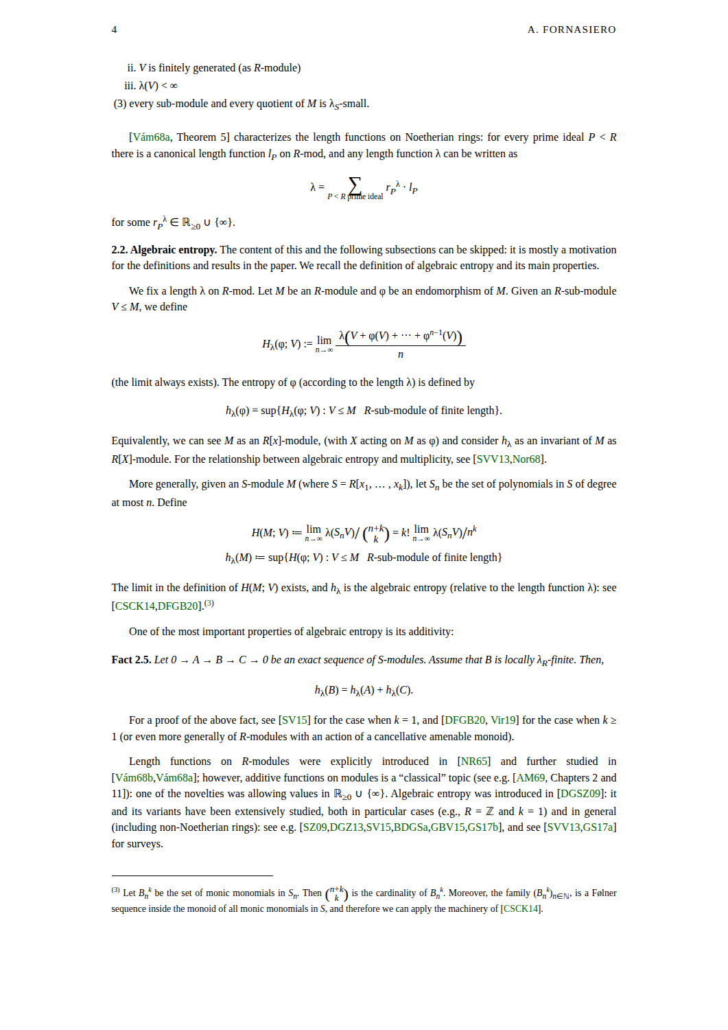4 A. FORNASIERO
V is finitely generated (as R-module)
λ(V) < ∞
(3) every sub-module and every quotient of M is λS-small.
[Vám68a, Theorem 5] characterizes the length functions on Noetherian rings: for every prime ideal P < R there is a canonical length function lP on R-mod, and any length function λ can be written as
λ = ∑ P < R prime ideal rPλ · lP
for some rPλ ∈ ℝ≥0 ∪ {∞}.
2.2. Algebraic entropy. The content of this and the following subsections can be skipped: it is mostly a motivation for the definitions and results in the paper. We recall the definition of algebraic entropy and its main properties.
We fix a length λ on R-mod. Let M be an R-module and φ be an endomorphism of M. Given an R-sub-module V ≤ M, we define
Hλ(φ; V) := lim n→∞ λ(V + φ(V) + ··· + φn−1(V)) n
(the limit always exists). The entropy of φ (according to the length λ) is defined by
hλ(φ) = sup{Hλ(φ; V) : V ≤ M R-sub-module of finite length}.
Equivalently, we can see M as an R[x]-module, (with X acting on M as φ) and consider hλ as an invariant of M as R[X]-module. For the relationship between algebraic entropy and multiplicity, see [SVV13,Nor68].
More generally, given an S-module M (where S = R[x1, … , xk]), let Sn be the set of polynomials in S of degree at most n. Define
H(M; V) ≔ lim n→∞ λ(SnV)/ (n+k k) = k! lim n→∞ λ(SnV)/nk
hλ(M) ≔ sup{H(φ; V) : V ≤ M R-sub-module of finite length}
The limit in the definition of H(M; V) exists, and hλ is the algebraic entropy (relative to the length function λ): see [CSCK14,DFGB20].(3)
One of the most important properties of algebraic entropy is its additivity:
Fact 2.5. Let 0 → A → B → C → 0 be an exact sequence of S-modules. Assume that B is locally λR-finite. Then,
hλ(B) = hλ(A) + hλ(C).
For a proof of the above fact, see [SV15] for the case when k = 1, and [DFGB20, Vir19] for the case when k ≥ 1 (or even more generally of R-modules with an action of a cancellative amenable monoid).
Length functions on R-modules were explicitly introduced in [NR65] and further studied in [Vám68b,Vám68a]; however, additive functions on modules is a “classical” topic (see e.g. [AM69, Chapters 2 and 11]): one of the novelties was allowing values in ℝ≥0 ∪ {∞}. Algebraic entropy was introduced in [DGSZ09]: it and its variants have been extensively studied, both in particular cases (e.g., R = ℤ and k = 1) and in general (including non-Noetherian rings): see e.g. [SZ09,DGZ13,SV15,BDGSa,GBV15,GS17b], and see [SVV13,GS17a] for surveys.
(3) Let Bnk be the set of monic monomials in Sn. Then (n+k k) is the cardinality of Bnk. Moreover, the family (Bnk)n∈ℕ, is a Følner sequence inside the monoid of all monic monomials in S, and therefore we can apply the machinery of [CSCK14].